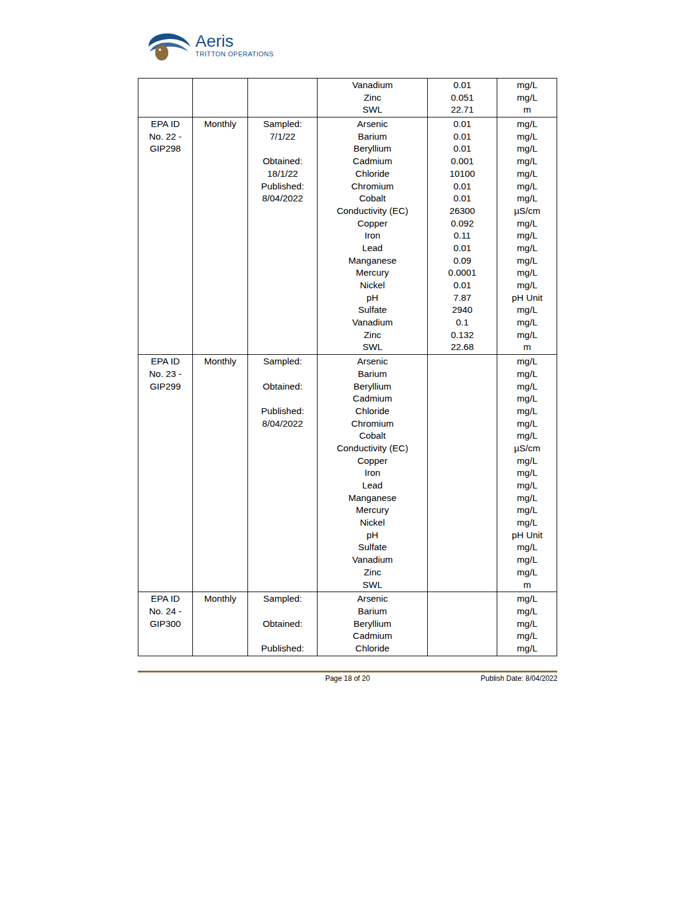Aeris TRITTON OPERATIONS
| | | | Vanadium Zinc SWL | 0.01 0.051 22.71 | mg/L mg/L m |
| EPA ID No. 22 - GIP298 | Monthly | Sampled: 7/1/22 Obtained: 18/1/22 Published: 8/04/2022 | Arsenic Barium Beryllium Cadmium Chloride Chromium Cobalt Conductivity (EC) Copper Iron Lead Manganese Mercury Nickel pH Sulfate Vanadium Zinc SWL | 0.01 0.01 0.01 0.001 10100 0.01 0.01 26300 0.092 0.11 0.01 0.09 0.0001 0.01 7.87 2940 0.1 0.132 22.68 | mg/L mg/L mg/L mg/L mg/L mg/L mg/L µS/cm mg/L mg/L mg/L mg/L mg/L mg/L pH Unit mg/L mg/L mg/L m |
| EPA ID No. 23 - GIP299 | Monthly | Sampled: Obtained: Published: 8/04/2022 | Arsenic Barium Beryllium Cadmium Chloride Chromium Cobalt Conductivity (EC) Copper Iron Lead Manganese Mercury Nickel pH Sulfate Vanadium Zinc SWL | | mg/L mg/L mg/L mg/L mg/L mg/L mg/L µS/cm mg/L mg/L mg/L mg/L mg/L mg/L pH Unit mg/L mg/L mg/L m |
| EPA ID No. 24 - GIP300 | Monthly | Sampled: Obtained: Published: | Arsenic Barium Beryllium Cadmium Chloride | | mg/L mg/L mg/L mg/L mg/L |
Page 18 of 20
Publish Date: 8/04/2022